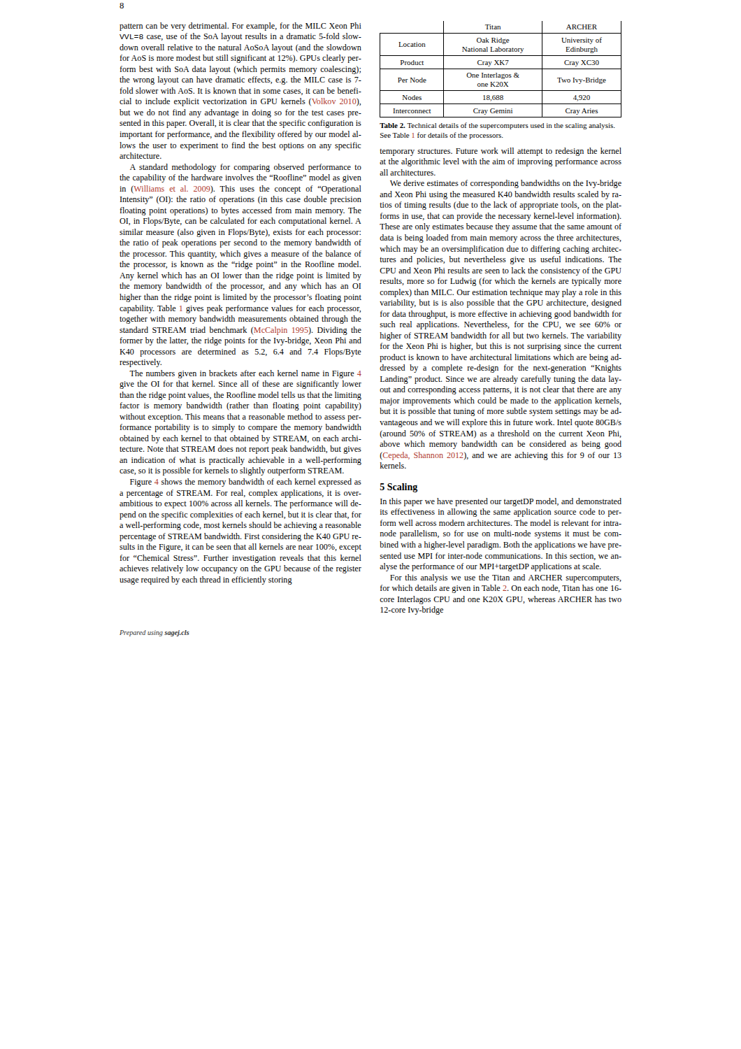8
pattern can be very detrimental. For example, for the MILC Xeon Phi VVL=8 case, use of the SoA layout results in a dramatic 5-fold slowdown overall relative to the natural AoSoA layout (and the slowdown for AoS is more modest but still significant at 12%). GPUs clearly perform best with SoA data layout (which permits memory coalescing); the wrong layout can have dramatic effects, e.g. the MILC case is 7-fold slower with AoS. It is known that in some cases, it can be beneficial to include explicit vectorization in GPU kernels (Volkov 2010), but we do not find any advantage in doing so for the test cases presented in this paper. Overall, it is clear that the specific configuration is important for performance, and the flexibility offered by our model allows the user to experiment to find the best options on any specific architecture.
A standard methodology for comparing observed performance to the capability of the hardware involves the “Roofline” model as given in (Williams et al. 2009). This uses the concept of “Operational Intensity” (OI): the ratio of operations (in this case double precision floating point operations) to bytes accessed from main memory. The OI, in Flops/Byte, can be calculated for each computational kernel. A similar measure (also given in Flops/Byte), exists for each processor: the ratio of peak operations per second to the memory bandwidth of the processor. This quantity, which gives a measure of the balance of the processor, is known as the “ridge point” in the Roofline model. Any kernel which has an OI lower than the ridge point is limited by the memory bandwidth of the processor, and any which has an OI higher than the ridge point is limited by the processor’s floating point capability. Table 1 gives peak performance values for each processor, together with memory bandwidth measurements obtained through the standard STREAM triad benchmark (McCalpin 1995). Dividing the former by the latter, the ridge points for the Ivy-bridge, Xeon Phi and K40 processors are determined as 5.2, 6.4 and 7.4 Flops/Byte respectively.
The numbers given in brackets after each kernel name in Figure 4 give the OI for that kernel. Since all of these are significantly lower than the ridge point values, the Roofline model tells us that the limiting factor is memory bandwidth (rather than floating point capability) without exception. This means that a reasonable method to assess performance portability is to simply to compare the memory bandwidth obtained by each kernel to that obtained by STREAM, on each architecture. Note that STREAM does not report peak bandwidth, but gives an indication of what is practically achievable in a well-performing case, so it is possible for kernels to slightly outperform STREAM.
Figure 4 shows the memory bandwidth of each kernel expressed as a percentage of STREAM. For real, complex applications, it is over-ambitious to expect 100% across all kernels. The performance will depend on the specific complexities of each kernel, but it is clear that, for a well-performing code, most kernels should be achieving a reasonable percentage of STREAM bandwidth. First considering the K40 GPU results in the Figure, it can be seen that all kernels are near 100%, except for “Chemical Stress”. Further investigation reveals that this kernel achieves relatively low occupancy on the GPU because of the register usage required by each thread in efficiently storing
| | Titan | ARCHER |
| Location | Oak Ridge National Laboratory | University of Edinburgh |
| Product | Cray XK7 | Cray XC30 |
| Per Node | One Interlagos & one K20X | Two Ivy-Bridge |
| Nodes | 18,688 | 4,920 |
| Interconnect | Cray Gemini | Cray Aries |
Table 2. Technical details of the supercomputers used in the scaling analysis. See Table 1 for details of the processors.
temporary structures. Future work will attempt to redesign the kernel at the algorithmic level with the aim of improving performance across all architectures.
We derive estimates of corresponding bandwidths on the Ivy-bridge and Xeon Phi using the measured K40 bandwidth results scaled by ratios of timing results (due to the lack of appropriate tools, on the platforms in use, that can provide the necessary kernel-level information). These are only estimates because they assume that the same amount of data is being loaded from main memory across the three architectures, which may be an oversimplification due to differing caching architectures and policies, but nevertheless give us useful indications. The CPU and Xeon Phi results are seen to lack the consistency of the GPU results, more so for Ludwig (for which the kernels are typically more complex) than MILC. Our estimation technique may play a role in this variability, but is is also possible that the GPU architecture, designed for data throughput, is more effective in achieving good bandwidth for such real applications. Nevertheless, for the CPU, we see 60% or higher of STREAM bandwidth for all but two kernels. The variability for the Xeon Phi is higher, but this is not surprising since the current product is known to have architectural limitations which are being addressed by a complete re-design for the next-generation “Knights Landing” product. Since we are already carefully tuning the data layout and corresponding access patterns, it is not clear that there are any major improvements which could be made to the application kernels, but it is possible that tuning of more subtle system settings may be advantageous and we will explore this in future work. Intel quote 80GB/s (around 50% of STREAM) as a threshold on the current Xeon Phi, above which memory bandwidth can be considered as being good (Cepeda, Shannon 2012), and we are achieving this for 9 of our 13 kernels.
5 Scaling
In this paper we have presented our targetDP model, and demonstrated its effectiveness in allowing the same application source code to perform well across modern architectures. The model is relevant for intra-node parallelism, so for use on multi-node systems it must be combined with a higher-level paradigm. Both the applications we have presented use MPI for inter-node communications. In this section, we analyse the performance of our MPI+targetDP applications at scale.
For this analysis we use the Titan and ARCHER supercomputers, for which details are given in Table 2. On each node, Titan has one 16-core Interlagos CPU and one K20X GPU, whereas ARCHER has two 12-core Ivy-bridge
Prepared using sagej.cls